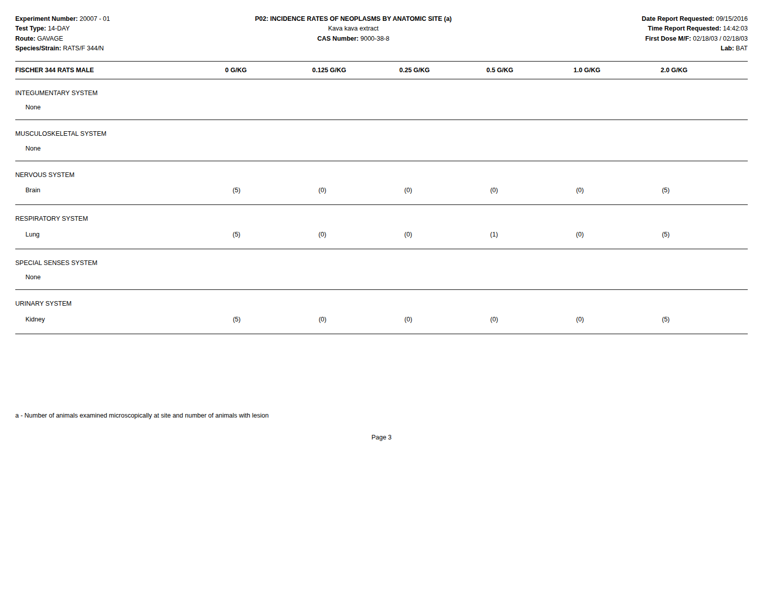| Experiment Number: 20007 - 01 | P02: INCIDENCE RATES OF NEOPLASMS BY ANATOMIC SITE (a) | Date Report Requested: 09/15/2016 |
| Test Type: 14-DAY | Kava kava extract | Time Report Requested: 14:42:03 |
| Route: GAVAGE | CAS Number: 9000-38-8 | First Dose M/F: 02/18/03 / 02/18/03 |
| Species/Strain: RATS/F 344/N | | Lab: BAT |
| FISCHER 344 RATS MALE | 0 G/KG | 0.125 G/KG | 0.25 G/KG | 0.5 G/KG | 1.0 G/KG | 2.0 G/KG |
| INTEGUMENTARY SYSTEM |
| None |
| MUSCULOSKELETAL SYSTEM |
| None |
| NERVOUS SYSTEM |
| Brain | (5) | (0) | (0) | (0) | (0) | (5) |
| RESPIRATORY SYSTEM |
| Lung | (5) | (0) | (0) | (1) | (0) | (5) |
| SPECIAL SENSES SYSTEM |
| None |
| URINARY SYSTEM |
| Kidney | (5) | (0) | (0) | (0) | (0) | (5) |
a - Number of animals examined microscopically at site and number of animals with lesion
Page 3